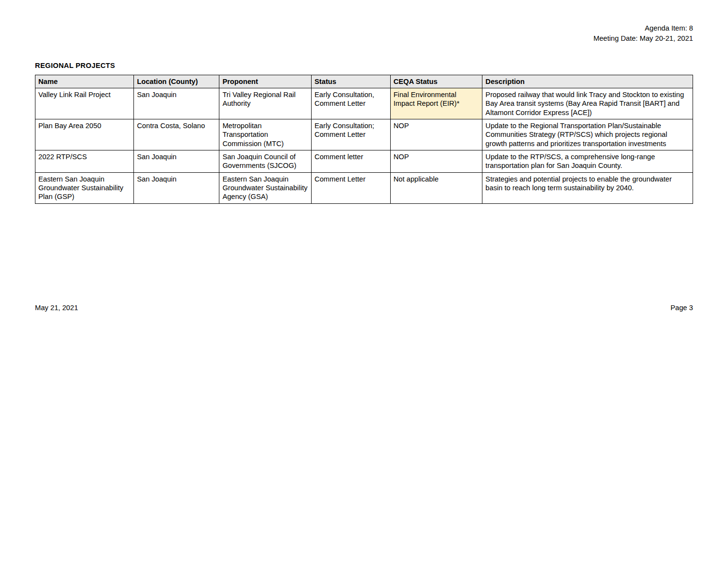Agenda Item: 8
Meeting Date: May 20-21, 2021
REGIONAL PROJECTS
| Name | Location (County) | Proponent | Status | CEQA Status | Description |
| --- | --- | --- | --- | --- | --- |
| Valley Link Rail Project | San Joaquin | Tri Valley Regional Rail Authority | Early Consultation, Comment Letter | Final Environmental Impact Report (EIR)* | Proposed railway that would link Tracy and Stockton to existing Bay Area transit systems (Bay Area Rapid Transit [BART] and Altamont Corridor Express [ACE]) |
| Plan Bay Area 2050 | Contra Costa, Solano | Metropolitan Transportation Commission (MTC) | Early Consultation; Comment Letter | NOP | Update to the Regional Transportation Plan/Sustainable Communities Strategy (RTP/SCS) which projects regional growth patterns and prioritizes transportation investments |
| 2022 RTP/SCS | San Joaquin | San Joaquin Council of Governments (SJCOG) | Comment letter | NOP | Update to the RTP/SCS, a comprehensive long-range transportation plan for San Joaquin County. |
| Eastern San Joaquin Groundwater Sustainability Plan (GSP) | San Joaquin | Eastern San Joaquin Groundwater Sustainability Agency (GSA) | Comment Letter | Not applicable | Strategies and potential projects to enable the groundwater basin to reach long term sustainability by 2040. |
May 21, 2021 Page 3